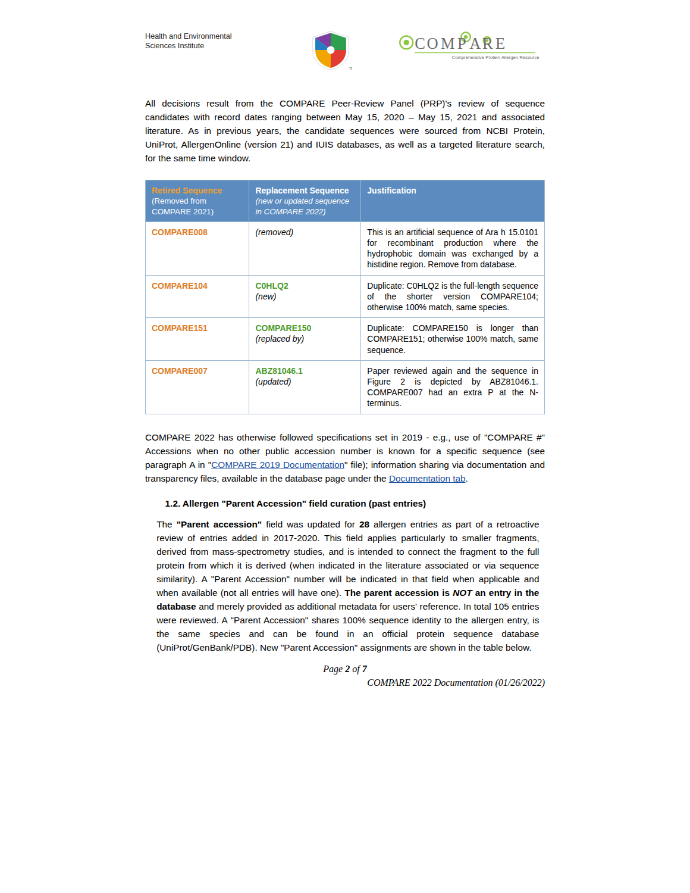Health and Environmental
Sciences Institute
TM
C O M P A R E Comprehensive Protein Allergen Resource
All decisions result from the COMPARE Peer-Review Panel (PRP)'s review of sequence candidates with record dates ranging between May 15, 2020 – May 15, 2021 and associated literature. As in previous years, the candidate sequences were sourced from NCBI Protein, UniProt, AllergenOnline (version 21) and IUIS databases, as well as a targeted literature search, for the same time window.
| Retired Sequence (Removed from COMPARE 2021) | Replacement Sequence (new or updated sequence in COMPARE 2022) | Justification |
| --- | --- | --- |
| COMPARE008 | (removed) | This is an artificial sequence of Ara h 15.0101 for recombinant production where the hydrophobic domain was exchanged by a histidine region. Remove from database. |
| COMPARE104 | C0HLQ2 (new) | Duplicate: C0HLQ2 is the full-length sequence of the shorter version COMPARE104; otherwise 100% match, same species. |
| COMPARE151 | COMPARE150 (replaced by) | Duplicate: COMPARE150 is longer than COMPARE151; otherwise 100% match, same sequence. |
| COMPARE007 | ABZ81046.1 (updated) | Paper reviewed again and the sequence in Figure 2 is depicted by ABZ81046.1. COMPARE007 had an extra P at the N-terminus. |
COMPARE 2022 has otherwise followed specifications set in 2019 - e.g., use of "COMPARE #" Accessions when no other public accession number is known for a specific sequence (see paragraph A in "COMPARE 2019 Documentation" file); information sharing via documentation and transparency files, available in the database page under the Documentation tab.
1.2. Allergen "Parent Accession" field curation (past entries)
The "Parent accession" field was updated for 28 allergen entries as part of a retroactive review of entries added in 2017-2020. This field applies particularly to smaller fragments, derived from mass-spectrometry studies, and is intended to connect the fragment to the full protein from which it is derived (when indicated in the literature associated or via sequence similarity). A "Parent Accession" number will be indicated in that field when applicable and when available (not all entries will have one). The parent accession is NOT an entry in the database and merely provided as additional metadata for users' reference. In total 105 entries were reviewed. A "Parent Accession" shares 100% sequence identity to the allergen entry, is the same species and can be found in an official protein sequence database (UniProt/GenBank/PDB). New "Parent Accession" assignments are shown in the table below.
Page 2 of 7
COMPARE 2022 Documentation (01/26/2022)